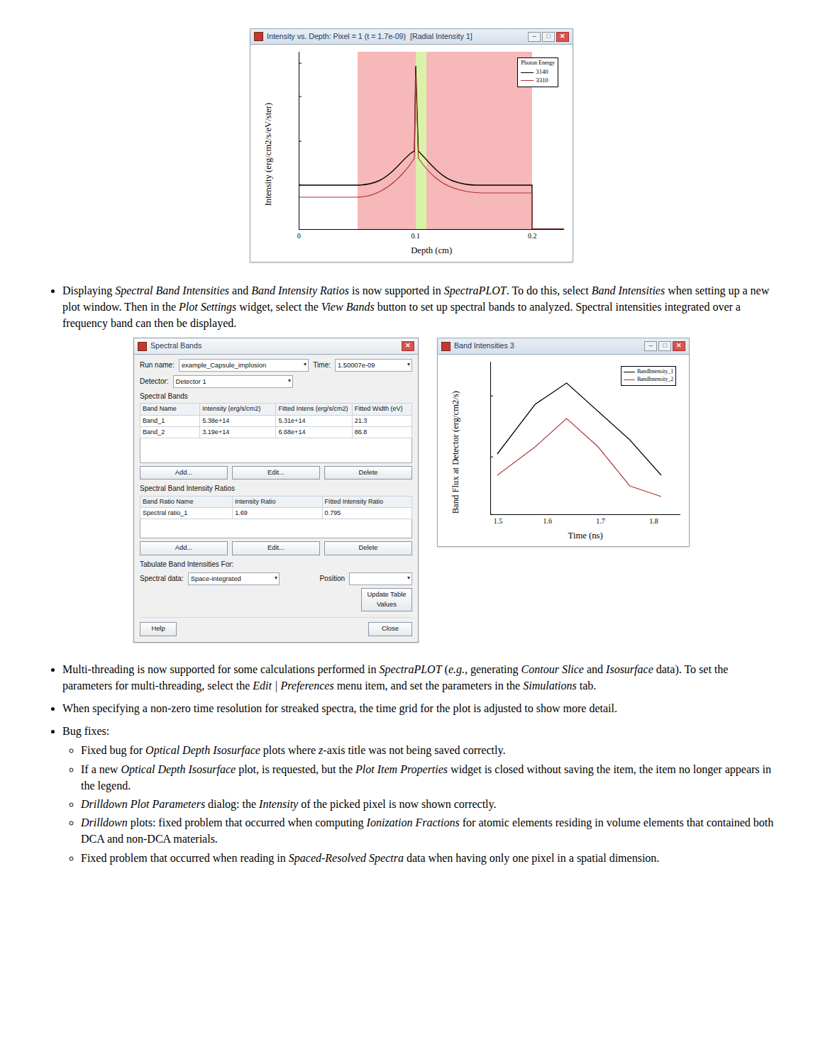Intensity vs. Depth: Pixel = 1 (t = 1.7e-09) [Radial Intensity 1]
–□✕
Intensity (erg/cm2/s/eV/ster)
0
2×1015
4×1015
6×1015
8×1015
Photon Energy
3140
3310
0 0.1 0.2
Depth (cm)
Displaying Spectral Band Intensities and Band Intensity Ratios is now supported in SpectraPLOT. To do this, select Band Intensities when setting up a new plot window. Then in the Plot Settings widget, select the View Bands button to set up spectral bands to analyzed. Spectral intensities integrated over a frequency band can then be displayed.
Spectral Bands
✕
Run name:
example_Capsule_implosion
Time:
1.50007e-09
Detector:
Detector 1
Spectral Bands
| Band Name | Intensity (erg/s/cm2) | Fitted Intens (erg/s/cm2) | Fitted Width (eV) |
| --- | --- | --- | --- |
| Band_1 | 5.38e+14 | 5.31e+14 | 21.3 |
| Band_2 | 3.19e+14 | 6.68e+14 | 86.8 |
Add...
Edit...
Delete
Spectral Band Intensity Ratios
| Band Ratio Name | Intensity Ratio | Fitted Intensity Ratio |
| --- | --- | --- |
| Spectral ratio_1 | 1.69 | 0.795 |
Add...
Edit...
Delete
Tabulate Band Intensities For:
Spectral data:
Space-integrated
Position
Update Table Values
Help
Close
Band Intensities 3
–□✕
Band Flux at Detector (erg/cm2/s)
0
5×1014
1.0×1015
BandIntensity_1
BandIntensity_2
1.5 1.6 1.7 1.8
Time (ns)
Multi-threading is now supported for some calculations performed in SpectraPLOT (e.g., generating Contour Slice and Isosurface data). To set the parameters for multi-threading, select the Edit | Preferences menu item, and set the parameters in the Simulations tab.
When specifying a non-zero time resolution for streaked spectra, the time grid for the plot is adjusted to show more detail.
Bug fixes:
Fixed bug for Optical Depth Isosurface plots where z-axis title was not being saved correctly.
If a new Optical Depth Isosurface plot, is requested, but the Plot Item Properties widget is closed without saving the item, the item no longer appears in the legend.
Drilldown Plot Parameters dialog: the Intensity of the picked pixel is now shown correctly.
Drilldown plots: fixed problem that occurred when computing Ionization Fractions for atomic elements residing in volume elements that contained both DCA and non-DCA materials.
Fixed problem that occurred when reading in Spaced-Resolved Spectra data when having only one pixel in a spatial dimension.